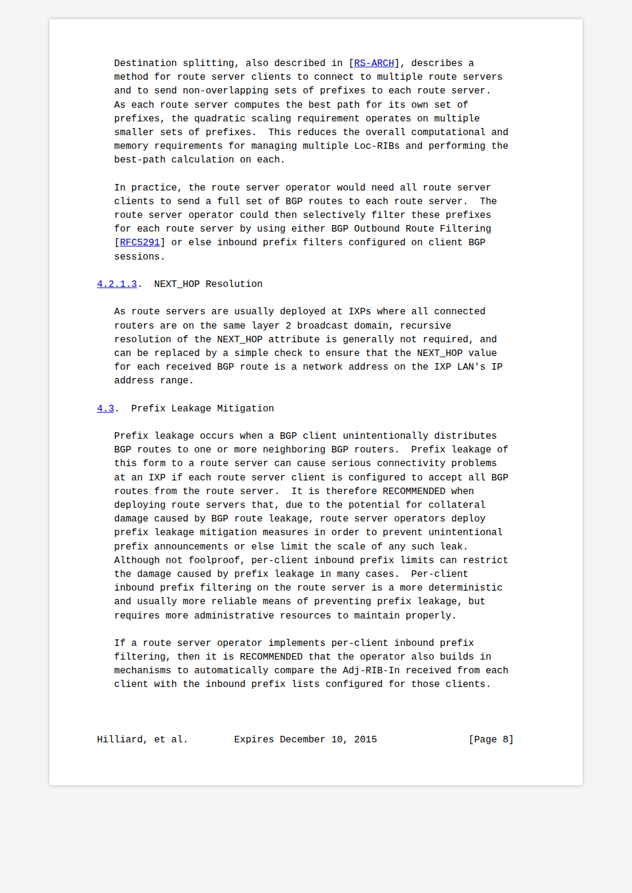Destination splitting, also described in [RS-ARCH], describes a
   method for route server clients to connect to multiple route servers
   and to send non-overlapping sets of prefixes to each route server.
   As each route server computes the best path for its own set of
   prefixes, the quadratic scaling requirement operates on multiple
   smaller sets of prefixes.  This reduces the overall computational and
   memory requirements for managing multiple Loc-RIBs and performing the
   best-path calculation on each.

   In practice, the route server operator would need all route server
   clients to send a full set of BGP routes to each route server.  The
   route server operator could then selectively filter these prefixes
   for each route server by using either BGP Outbound Route Filtering
   [RFC5291] or else inbound prefix filters configured on client BGP
   sessions.

4.2.1.3.  NEXT_HOP Resolution

   As route servers are usually deployed at IXPs where all connected
   routers are on the same layer 2 broadcast domain, recursive
   resolution of the NEXT_HOP attribute is generally not required, and
   can be replaced by a simple check to ensure that the NEXT_HOP value
   for each received BGP route is a network address on the IXP LAN's IP
   address range.

4.3.  Prefix Leakage Mitigation

   Prefix leakage occurs when a BGP client unintentionally distributes
   BGP routes to one or more neighboring BGP routers.  Prefix leakage of
   this form to a route server can cause serious connectivity problems
   at an IXP if each route server client is configured to accept all BGP
   routes from the route server.  It is therefore RECOMMENDED when
   deploying route servers that, due to the potential for collateral
   damage caused by BGP route leakage, route server operators deploy
   prefix leakage mitigation measures in order to prevent unintentional
   prefix announcements or else limit the scale of any such leak.
   Although not foolproof, per-client inbound prefix limits can restrict
   the damage caused by prefix leakage in many cases.  Per-client
   inbound prefix filtering on the route server is a more deterministic
   and usually more reliable means of preventing prefix leakage, but
   requires more administrative resources to maintain properly.

   If a route server operator implements per-client inbound prefix
   filtering, then it is RECOMMENDED that the operator also builds in
   mechanisms to automatically compare the Adj-RIB-In received from each
   client with the inbound prefix lists configured for those clients.



Hilliard, et al.        Expires December 10, 2015                [Page 8]